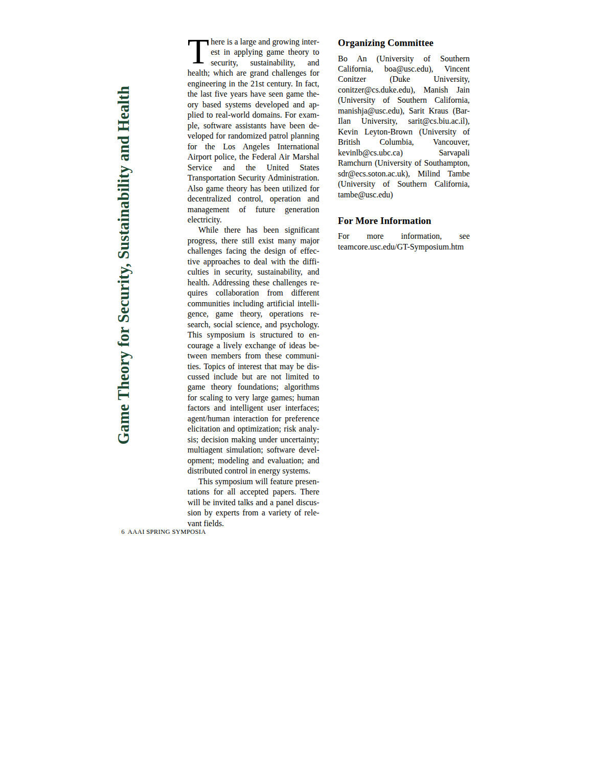Game Theory for Security, Sustainability and Health
There is a large and growing interest in applying game theory to security, sustainability, and health; which are grand challenges for engineering in the 21st century. In fact, the last five years have seen game theory based systems developed and applied to real-world domains. For example, software assistants have been developed for randomized patrol planning for the Los Angeles International Airport police, the Federal Air Marshal Service and the United States Transportation Security Administration. Also game theory has been utilized for decentralized control, operation and management of future generation electricity.
While there has been significant progress, there still exist many major challenges facing the design of effective approaches to deal with the difficulties in security, sustainability, and health. Addressing these challenges requires collaboration from different communities including artificial intelligence, game theory, operations research, social science, and psychology. This symposium is structured to encourage a lively exchange of ideas between members from these communities. Topics of interest that may be discussed include but are not limited to game theory foundations; algorithms for scaling to very large games; human factors and intelligent user interfaces; agent/human interaction for preference elicitation and optimization; risk analysis; decision making under uncertainty; multiagent simulation; software development; modeling and evaluation; and distributed control in energy systems.
This symposium will feature presentations for all accepted papers. There will be invited talks and a panel discussion by experts from a variety of relevant fields.
Organizing Committee
Bo An (University of Southern California, boa@usc.edu), Vincent Conitzer (Duke University, conitzer@cs.duke.edu), Manish Jain (University of Southern California, manishja@usc.edu), Sarit Kraus (Bar-Ilan University, sarit@cs.biu.ac.il), Kevin Leyton-Brown (University of British Columbia, Vancouver, kevinlb@cs.ubc.ca) Sarvapali Ramchurn (University of Southampton, sdr@ecs.soton.ac.uk), Milind Tambe (University of Southern California, tambe@usc.edu)
For More Information
For more information, see teamcore.usc.edu/GT-Symposium.htm
6 AAAI SPRING SYMPOSIA